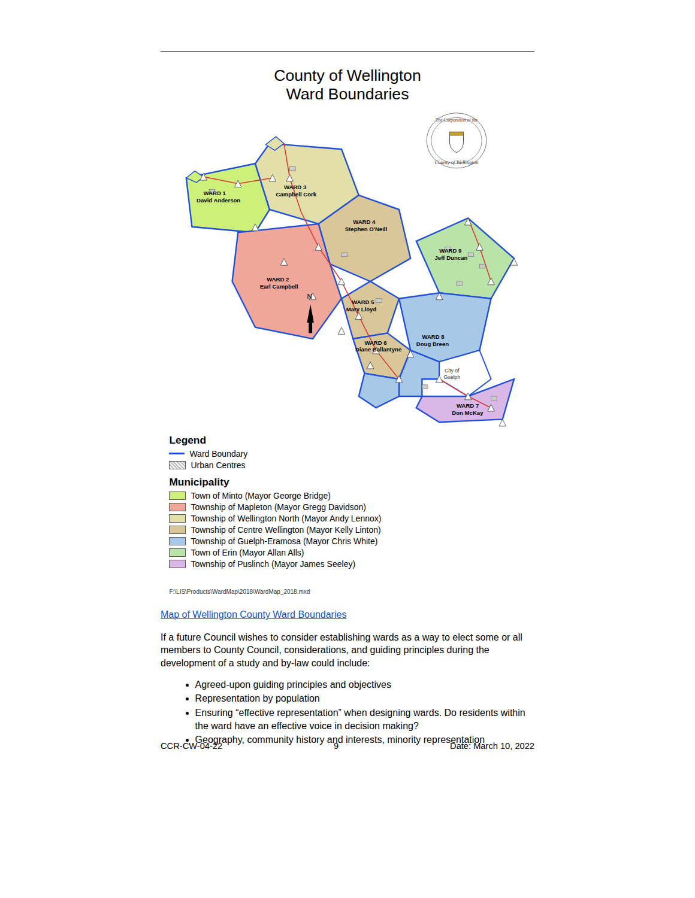County of Wellington
Ward Boundaries
The Corporation of the County of Wellington WARD 1 David Anderson WARD 3 Campbell Cork WARD 4 Stephen O'Neill WARD 2 Earl Campbell WARD 5 Mary Lloyd WARD 6 Diane Ballantyne WARD 9 Jeff Duncan WARD 8 Doug Breen WARD 7 Don McKay City of Guelph N
Legend
Ward Boundary
Urban Centres
Municipality
Town of Minto (Mayor George Bridge)
Township of Mapleton (Mayor Gregg Davidson)
Township of Wellington North (Mayor Andy Lennox)
Township of Centre Wellington (Mayor Kelly Linton)
Township of Guelph-Eramosa (Mayor Chris White)
Town of Erin (Mayor Allan Alls)
Township of Puslinch (Mayor James Seeley)
F:\LIS\Products\WardMap\2018\WardMap_2018.mxd
Map of Wellington County Ward Boundaries
If a future Council wishes to consider establishing wards as a way to elect some or all members to County Council, considerations, and guiding principles during the development of a study and by-law could include:
Agreed-upon guiding principles and objectives
Representation by population
Ensuring “effective representation” when designing wards. Do residents within the ward have an effective voice in decision making?
Geography, community history and interests, minority representation
CCR-CW-04-22
9
Date: March 10, 2022